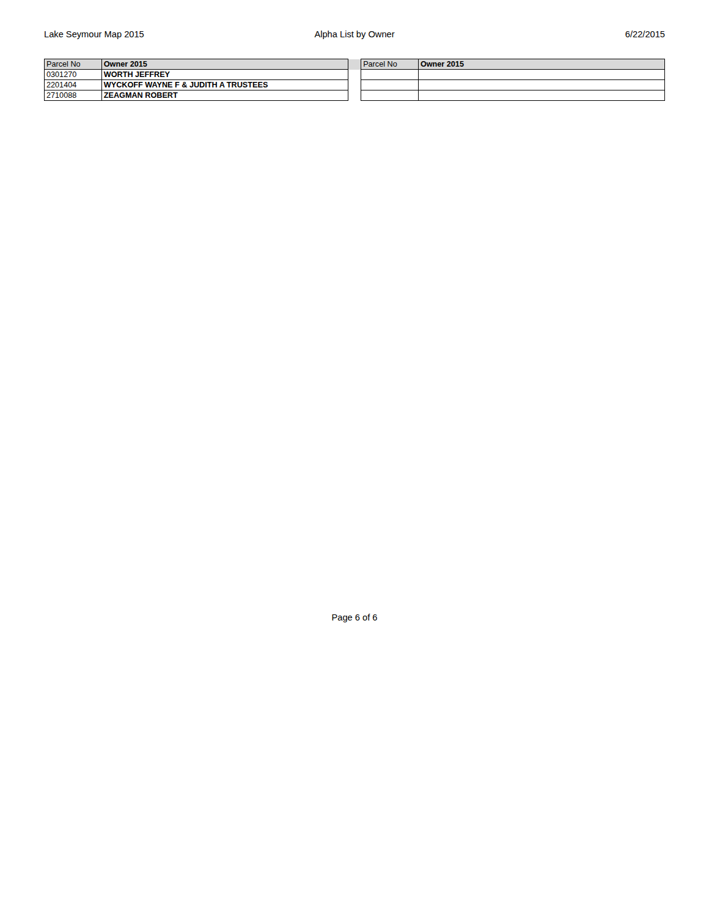Lake Seymour Map 2015
Alpha List by Owner
6/22/2015
| Parcel No | Owner 2015 | | Parcel No | Owner 2015 |
| --- | --- | --- | --- | --- |
| 0301270 | WORTH JEFFREY | | | |
| 2201404 | WYCKOFF WAYNE F & JUDITH A TRUSTEES | | | |
| 2710088 | ZEAGMAN ROBERT | | | |
Page 6 of 6